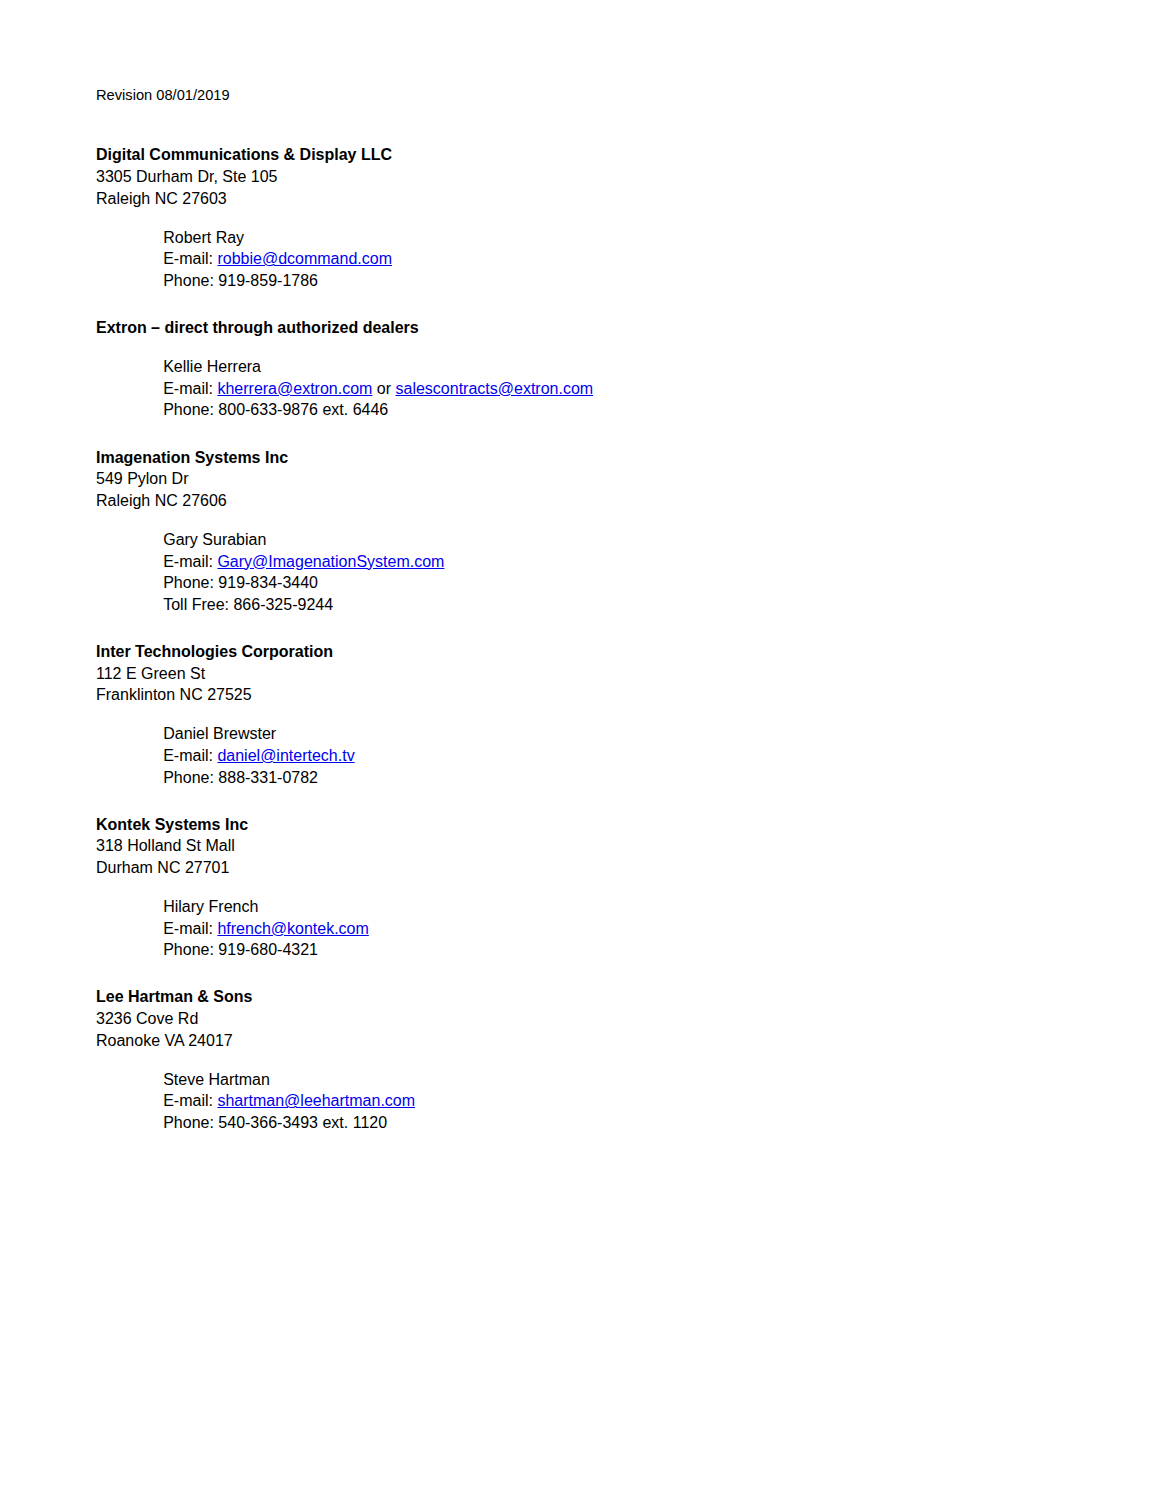Revision 08/01/2019
Digital Communications & Display LLC
3305 Durham Dr, Ste 105
Raleigh NC 27603
Robert Ray
E-mail: robbie@dcommand.com
Phone: 919-859-1786
Extron – direct through authorized dealers
Kellie Herrera
E-mail: kherrera@extron.com or salescontracts@extron.com
Phone: 800-633-9876 ext. 6446
Imagenation Systems Inc
549 Pylon Dr
Raleigh NC 27606
Gary Surabian
E-mail: Gary@ImagenationSystem.com
Phone: 919-834-3440
Toll Free: 866-325-9244
Inter Technologies Corporation
112 E Green St
Franklinton NC 27525
Daniel Brewster
E-mail: daniel@intertech.tv
Phone: 888-331-0782
Kontek Systems Inc
318 Holland St Mall
Durham NC 27701
Hilary French
E-mail: hfrench@kontek.com
Phone: 919-680-4321
Lee Hartman & Sons
3236 Cove Rd
Roanoke VA 24017
Steve Hartman
E-mail: shartman@leehartman.com
Phone: 540-366-3493 ext. 1120